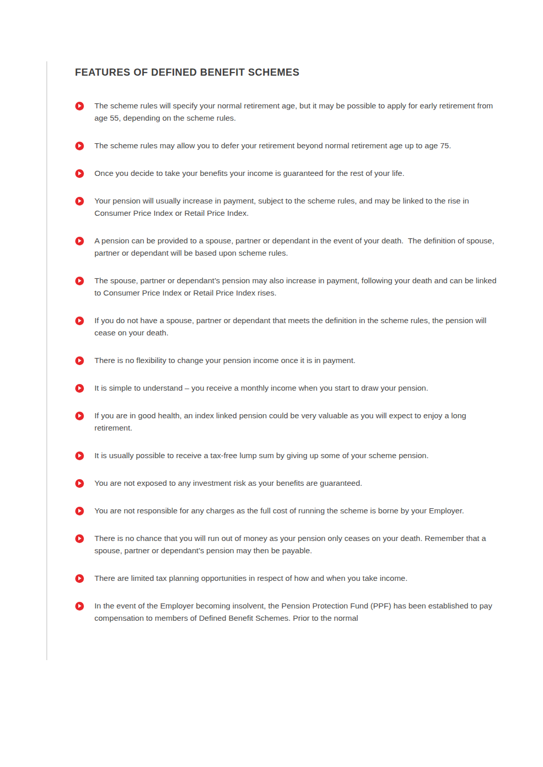FEATURES OF DEFINED BENEFIT SCHEMES
The scheme rules will specify your normal retirement age, but it may be possible to apply for early retirement from age 55, depending on the scheme rules.
The scheme rules may allow you to defer your retirement beyond normal retirement age up to age 75.
Once you decide to take your benefits your income is guaranteed for the rest of your life.
Your pension will usually increase in payment, subject to the scheme rules, and may be linked to the rise in Consumer Price Index or Retail Price Index.
A pension can be provided to a spouse, partner or dependant in the event of your death. The definition of spouse, partner or dependant will be based upon scheme rules.
The spouse, partner or dependant’s pension may also increase in payment, following your death and can be linked to Consumer Price Index or Retail Price Index rises.
If you do not have a spouse, partner or dependant that meets the definition in the scheme rules, the pension will cease on your death.
There is no flexibility to change your pension income once it is in payment.
It is simple to understand – you receive a monthly income when you start to draw your pension.
If you are in good health, an index linked pension could be very valuable as you will expect to enjoy a long retirement.
It is usually possible to receive a tax-free lump sum by giving up some of your scheme pension.
You are not exposed to any investment risk as your benefits are guaranteed.
You are not responsible for any charges as the full cost of running the scheme is borne by your Employer.
There is no chance that you will run out of money as your pension only ceases on your death. Remember that a spouse, partner or dependant’s pension may then be payable.
There are limited tax planning opportunities in respect of how and when you take income.
In the event of the Employer becoming insolvent, the Pension Protection Fund (PPF) has been established to pay compensation to members of Defined Benefit Schemes. Prior to the normal